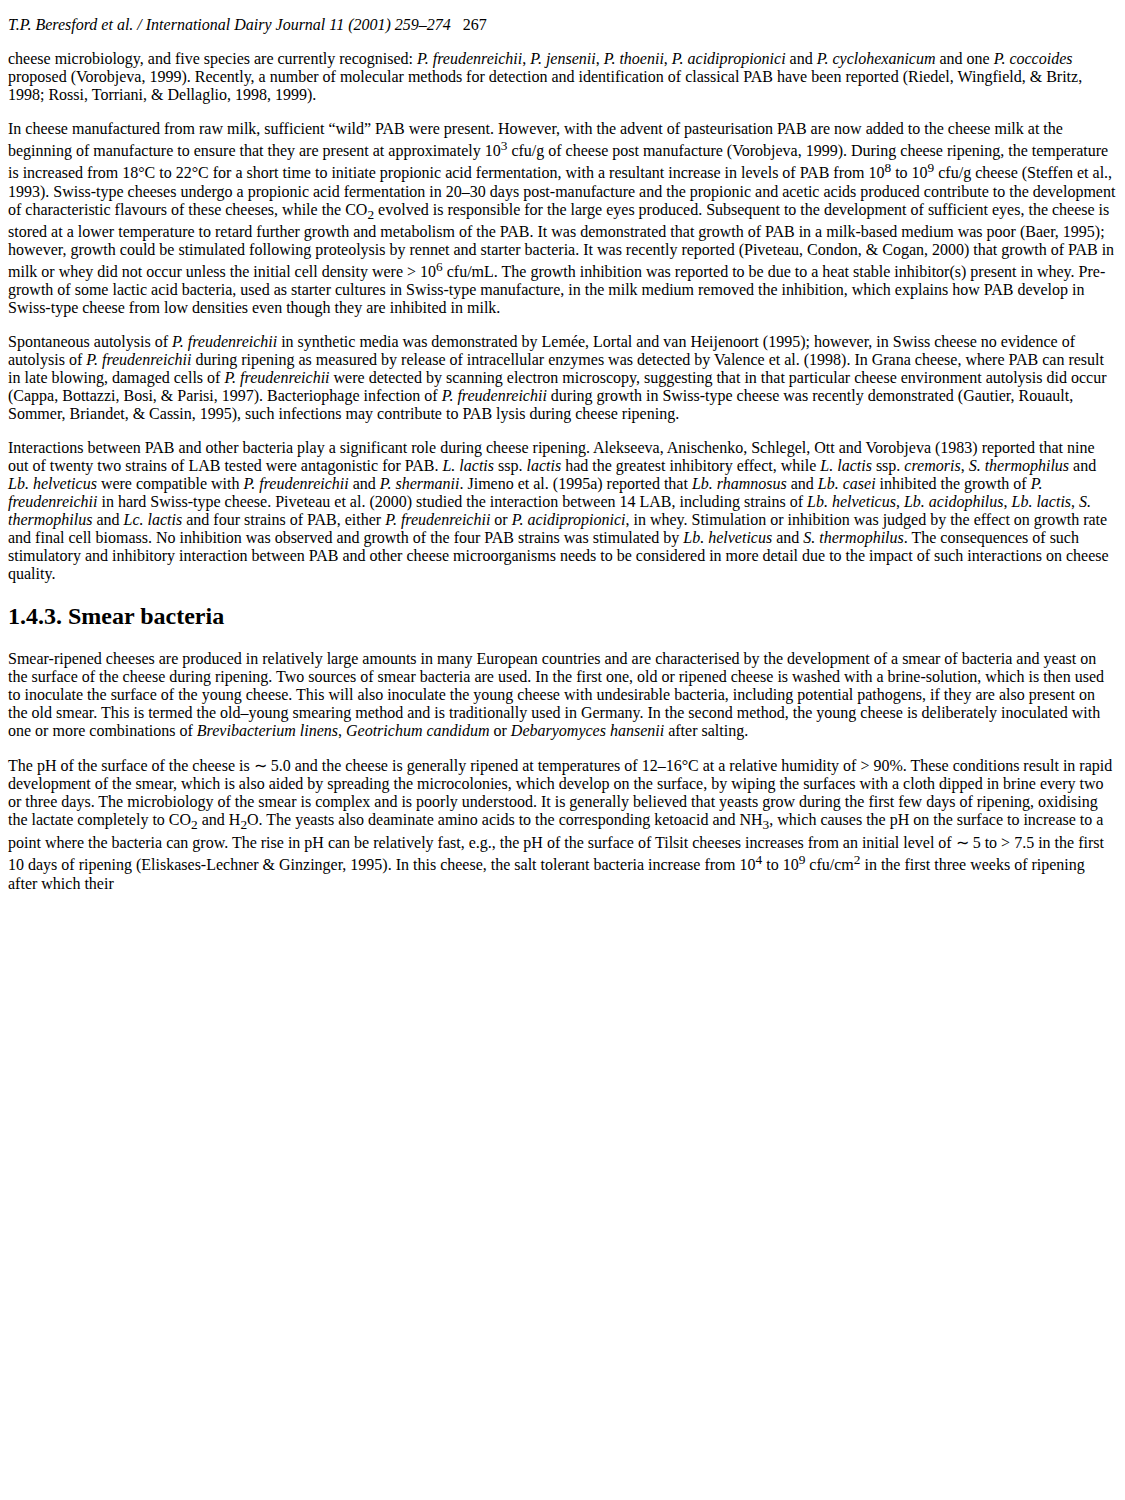T.P. Beresford et al. / International Dairy Journal 11 (2001) 259–274 267
cheese microbiology, and five species are currently recognised: P. freudenreichii, P. jensenii, P. thoenii, P. acidipropionici and P. cyclohexanicum and one P. coccoides proposed (Vorobjeva, 1999). Recently, a number of molecular methods for detection and identification of classical PAB have been reported (Riedel, Wingfield, & Britz, 1998; Rossi, Torriani, & Dellaglio, 1998, 1999).
In cheese manufactured from raw milk, sufficient “wild” PAB were present. However, with the advent of pasteurisation PAB are now added to the cheese milk at the beginning of manufacture to ensure that they are present at approximately 103 cfu/g of cheese post manufacture (Vorobjeva, 1999). During cheese ripening, the temperature is increased from 18°C to 22°C for a short time to initiate propionic acid fermentation, with a resultant increase in levels of PAB from 108 to 109 cfu/g cheese (Steffen et al., 1993). Swiss-type cheeses undergo a propionic acid fermentation in 20–30 days post-manufacture and the propionic and acetic acids produced contribute to the development of characteristic flavours of these cheeses, while the CO2 evolved is responsible for the large eyes produced. Subsequent to the development of sufficient eyes, the cheese is stored at a lower temperature to retard further growth and metabolism of the PAB. It was demonstrated that growth of PAB in a milk-based medium was poor (Baer, 1995); however, growth could be stimulated following proteolysis by rennet and starter bacteria. It was recently reported (Piveteau, Condon, & Cogan, 2000) that growth of PAB in milk or whey did not occur unless the initial cell density were > 106 cfu/mL. The growth inhibition was reported to be due to a heat stable inhibitor(s) present in whey. Pre-growth of some lactic acid bacteria, used as starter cultures in Swiss-type manufacture, in the milk medium removed the inhibition, which explains how PAB develop in Swiss-type cheese from low densities even though they are inhibited in milk.
Spontaneous autolysis of P. freudenreichii in synthetic media was demonstrated by Lemée, Lortal and van Heijenoort (1995); however, in Swiss cheese no evidence of autolysis of P. freudenreichii during ripening as measured by release of intracellular enzymes was detected by Valence et al. (1998). In Grana cheese, where PAB can result in late blowing, damaged cells of P. freudenreichii were detected by scanning electron microscopy, suggesting that in that particular cheese environment autolysis did occur (Cappa, Bottazzi, Bosi, & Parisi, 1997). Bacteriophage infection of P. freudenreichii during growth in Swiss-type cheese was recently demonstrated (Gautier, Rouault, Sommer, Briandet, & Cassin, 1995), such infections may contribute to PAB lysis during cheese ripening.
Interactions between PAB and other bacteria play a significant role during cheese ripening. Alekseeva, Anischenko, Schlegel, Ott and Vorobjeva (1983) reported that nine out of twenty two strains of LAB tested were antagonistic for PAB. L. lactis ssp. lactis had the greatest inhibitory effect, while L. lactis ssp. cremoris, S. thermophilus and Lb. helveticus were compatible with P. freudenreichii and P. shermanii. Jimeno et al. (1995a) reported that Lb. rhamnosus and Lb. casei inhibited the growth of P. freudenreichii in hard Swiss-type cheese. Piveteau et al. (2000) studied the interaction between 14 LAB, including strains of Lb. helveticus, Lb. acidophilus, Lb. lactis, S. thermophilus and Lc. lactis and four strains of PAB, either P. freudenreichii or P. acidipropionici, in whey. Stimulation or inhibition was judged by the effect on growth rate and final cell biomass. No inhibition was observed and growth of the four PAB strains was stimulated by Lb. helveticus and S. thermophilus. The consequences of such stimulatory and inhibitory interaction between PAB and other cheese microorganisms needs to be considered in more detail due to the impact of such interactions on cheese quality.
1.4.3. Smear bacteria
Smear-ripened cheeses are produced in relatively large amounts in many European countries and are characterised by the development of a smear of bacteria and yeast on the surface of the cheese during ripening. Two sources of smear bacteria are used. In the first one, old or ripened cheese is washed with a brine-solution, which is then used to inoculate the surface of the young cheese. This will also inoculate the young cheese with undesirable bacteria, including potential pathogens, if they are also present on the old smear. This is termed the old–young smearing method and is traditionally used in Germany. In the second method, the young cheese is deliberately inoculated with one or more combinations of Brevibacterium linens, Geotrichum candidum or Debaryomyces hansenii after salting.
The pH of the surface of the cheese is ∼ 5.0 and the cheese is generally ripened at temperatures of 12–16°C at a relative humidity of > 90%. These conditions result in rapid development of the smear, which is also aided by spreading the microcolonies, which develop on the surface, by wiping the surfaces with a cloth dipped in brine every two or three days. The microbiology of the smear is complex and is poorly understood. It is generally believed that yeasts grow during the first few days of ripening, oxidising the lactate completely to CO2 and H2O. The yeasts also deaminate amino acids to the corresponding ketoacid and NH3, which causes the pH on the surface to increase to a point where the bacteria can grow. The rise in pH can be relatively fast, e.g., the pH of the surface of Tilsit cheeses increases from an initial level of ∼ 5 to > 7.5 in the first 10 days of ripening (Eliskases-Lechner & Ginzinger, 1995). In this cheese, the salt tolerant bacteria increase from 104 to 109 cfu/cm2 in the first three weeks of ripening after which their